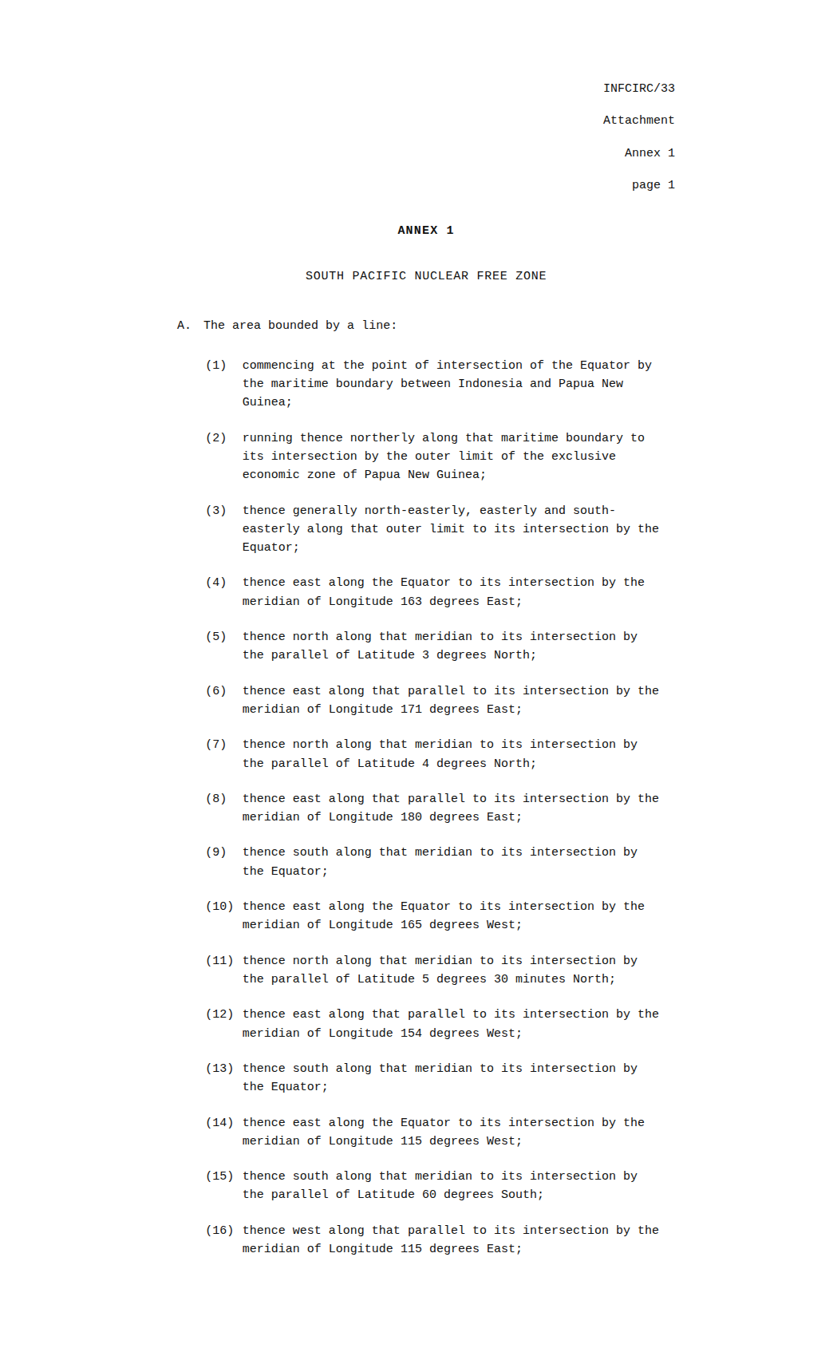INFCIRC/33 Attachment Annex 1 page 1
ANNEX 1
SOUTH PACIFIC NUCLEAR FREE ZONE
A.
The area bounded by a line:
(1) commencing at the point of intersection of the Equator by the maritime boundary between Indonesia and Papua New Guinea;
(2) running thence northerly along that maritime boundary to its intersection by the outer limit of the exclusive economic zone of Papua New Guinea;
(3) thence generally north-easterly, easterly and south-easterly along that outer limit to its intersection by the Equator;
(4) thence east along the Equator to its intersection by the meridian of Longitude 163 degrees East;
(5) thence north along that meridian to its intersection by the parallel of Latitude 3 degrees North;
(6) thence east along that parallel to its intersection by the meridian of Longitude 171 degrees East;
(7) thence north along that meridian to its intersection by the parallel of Latitude 4 degrees North;
(8) thence east along that parallel to its intersection by the meridian of Longitude 180 degrees East;
(9) thence south along that meridian to its intersection by the Equator;
(10) thence east along the Equator to its intersection by the meridian of Longitude 165 degrees West;
(11) thence north along that meridian to its intersection by the parallel of Latitude 5 degrees 30 minutes North;
(12) thence east along that parallel to its intersection by the meridian of Longitude 154 degrees West;
(13) thence south along that meridian to its intersection by the Equator;
(14) thence east along the Equator to its intersection by the meridian of Longitude 115 degrees West;
(15) thence south along that meridian to its intersection by the parallel of Latitude 60 degrees South;
(16) thence west along that parallel to its intersection by the meridian of Longitude 115 degrees East;